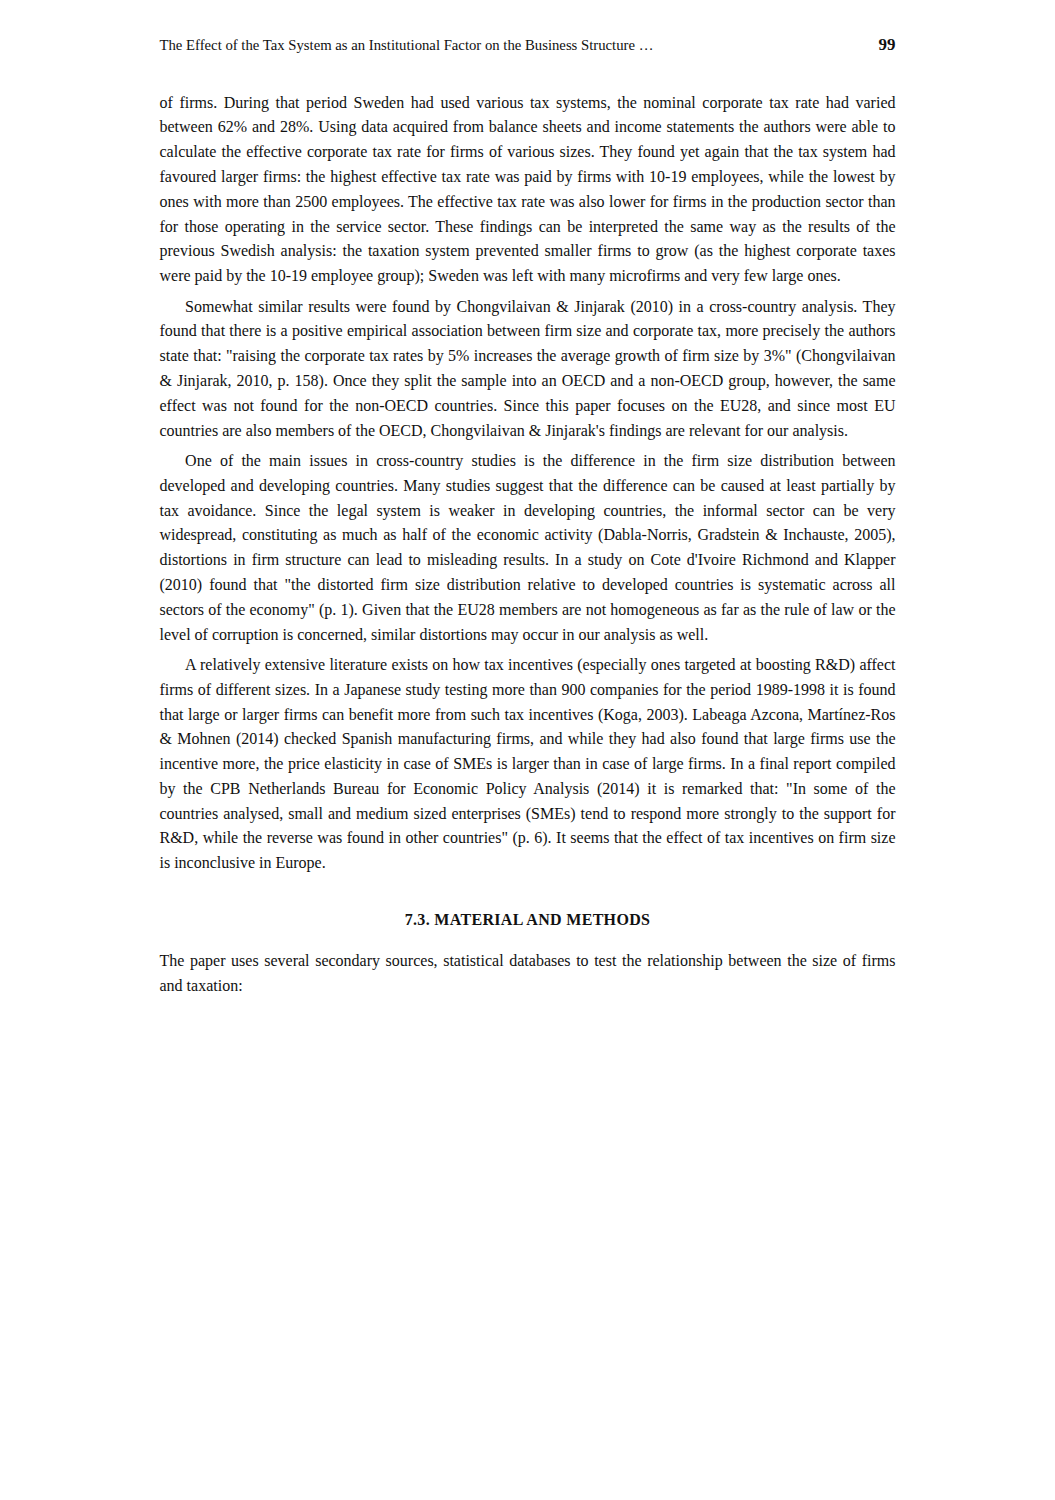The Effect of the Tax System as an Institutional Factor on the Business Structure … 99
of firms. During that period Sweden had used various tax systems, the nominal corporate tax rate had varied between 62% and 28%. Using data acquired from balance sheets and income statements the authors were able to calculate the effective corporate tax rate for firms of various sizes. They found yet again that the tax system had favoured larger firms: the highest effective tax rate was paid by firms with 10-19 employees, while the lowest by ones with more than 2500 employees. The effective tax rate was also lower for firms in the production sector than for those operating in the service sector. These findings can be interpreted the same way as the results of the previous Swedish analysis: the taxation system prevented smaller firms to grow (as the highest corporate taxes were paid by the 10-19 employee group); Sweden was left with many microfirms and very few large ones.
Somewhat similar results were found by Chongvilaivan & Jinjarak (2010) in a cross-country analysis. They found that there is a positive empirical association between firm size and corporate tax, more precisely the authors state that: "raising the corporate tax rates by 5% increases the average growth of firm size by 3%" (Chongvilaivan & Jinjarak, 2010, p. 158). Once they split the sample into an OECD and a non-OECD group, however, the same effect was not found for the non-OECD countries. Since this paper focuses on the EU28, and since most EU countries are also members of the OECD, Chongvilaivan & Jinjarak's findings are relevant for our analysis.
One of the main issues in cross-country studies is the difference in the firm size distribution between developed and developing countries. Many studies suggest that the difference can be caused at least partially by tax avoidance. Since the legal system is weaker in developing countries, the informal sector can be very widespread, constituting as much as half of the economic activity (Dabla-Norris, Gradstein & Inchauste, 2005), distortions in firm structure can lead to misleading results. In a study on Cote d'Ivoire Richmond and Klapper (2010) found that "the distorted firm size distribution relative to developed countries is systematic across all sectors of the economy" (p. 1). Given that the EU28 members are not homogeneous as far as the rule of law or the level of corruption is concerned, similar distortions may occur in our analysis as well.
A relatively extensive literature exists on how tax incentives (especially ones targeted at boosting R&D) affect firms of different sizes. In a Japanese study testing more than 900 companies for the period 1989-1998 it is found that large or larger firms can benefit more from such tax incentives (Koga, 2003). Labeaga Azcona, Martínez-Ros & Mohnen (2014) checked Spanish manufacturing firms, and while they had also found that large firms use the incentive more, the price elasticity in case of SMEs is larger than in case of large firms. In a final report compiled by the CPB Netherlands Bureau for Economic Policy Analysis (2014) it is remarked that: "In some of the countries analysed, small and medium sized enterprises (SMEs) tend to respond more strongly to the support for R&D, while the reverse was found in other countries" (p. 6). It seems that the effect of tax incentives on firm size is inconclusive in Europe.
7.3. MATERIAL AND METHODS
The paper uses several secondary sources, statistical databases to test the relationship between the size of firms and taxation: